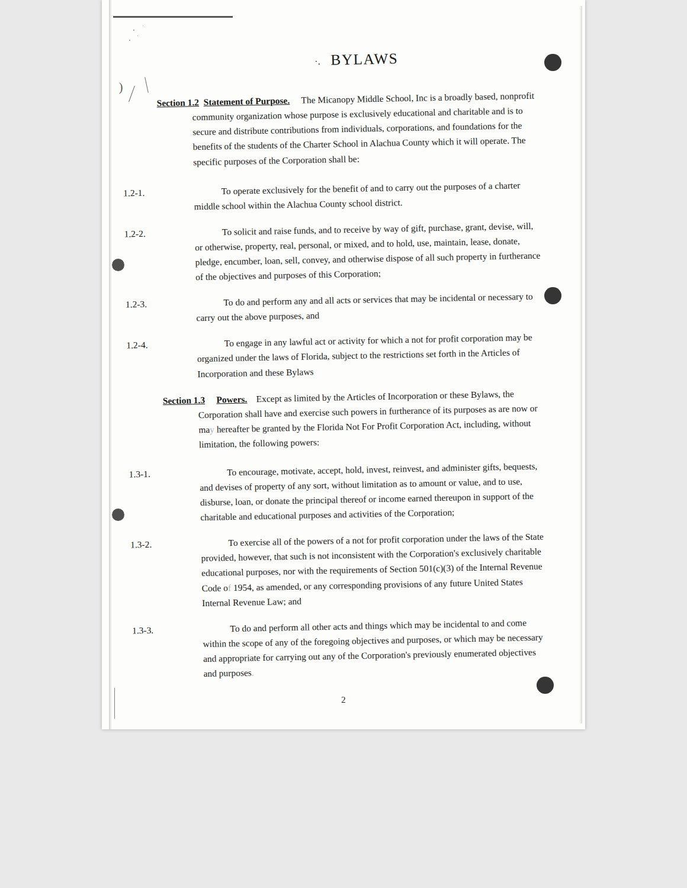)
·. BYLAWS
Section 1.2 Statement of Purpose. The Micanopy Middle School, Inc is a broadly based, nonprofit community organization whose purpose is exclusively educational and charitable and is to secure and distribute contributions from individuals, corporations, and foundations for the benefits of the students of the Charter School in Alachua County which it will operate. The specific purposes of the Corporation shall be:
1.2-1. To operate exclusively for the benefit of and to carry out the purposes of a charter middle school within the Alachua County school district.
1.2-2. To solicit and raise funds, and to receive by way of gift, purchase, grant, devise, will, or otherwise, property, real, personal, or mixed, and to hold, use, maintain, lease, donate, pledge, encumber, loan, sell, convey, and otherwise dispose of all such property in furtherance of the objectives and purposes of this Corporation;
1.2-3. To do and perform any and all acts or services that may be incidental or necessary to carry out the above purposes, and
1.2-4. To engage in any lawful act or activity for which a not for profit corporation may be organized under the laws of Florida, subject to the restrictions set forth in the Articles of Incorporation and these Bylaws
Section 1.3 Powers. Except as limited by the Articles of Incorporation or these Bylaws, the Corporation shall have and exercise such powers in furtherance of its purposes as are now or may hereafter be granted by the Florida Not For Profit Corporation Act, including, without limitation, the following powers:
1.3-1. To encourage, motivate, accept, hold, invest, reinvest, and administer gifts, bequests, and devises of property of any sort, without limitation as to amount or value, and to use, disburse, loan, or donate the principal thereof or income earned thereupon in support of the charitable and educational purposes and activities of the Corporation;
1.3-2. To exercise all of the powers of a not for profit corporation under the laws of the State provided, however, that such is not inconsistent with the Corporation's exclusively charitable educational purposes, nor with the requirements of Section 501(c)(3) of the Internal Revenue Code of 1954, as amended, or any corresponding provisions of any future United States Internal Revenue Law; and
1.3-3. To do and perform all other acts and things which may be incidental to and come within the scope of any of the foregoing objectives and purposes, or which may be necessary and appropriate for carrying out any of the Corporation's previously enumerated objectives and purposes.
2